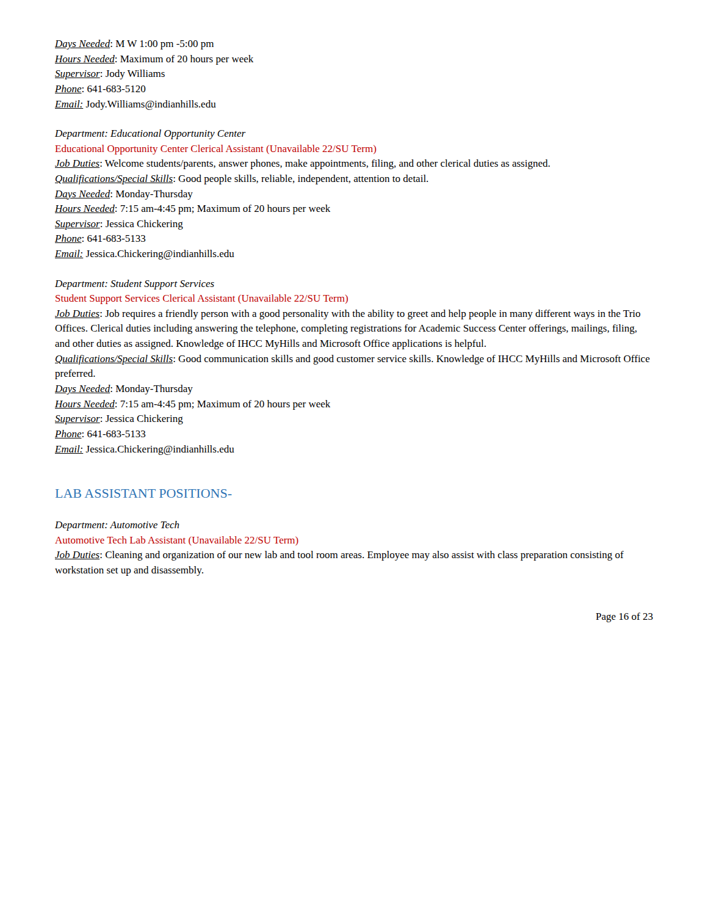Days Needed: M W 1:00 pm -5:00 pm
Hours Needed: Maximum of 20 hours per week
Supervisor: Jody Williams
Phone: 641-683-5120
Email: Jody.Williams@indianhills.edu
Department: Educational Opportunity Center
Educational Opportunity Center Clerical Assistant (Unavailable 22/SU Term)
Job Duties: Welcome students/parents, answer phones, make appointments, filing, and other clerical duties as assigned.
Qualifications/Special Skills: Good people skills, reliable, independent, attention to detail.
Days Needed: Monday-Thursday
Hours Needed: 7:15 am-4:45 pm; Maximum of 20 hours per week
Supervisor: Jessica Chickering
Phone: 641-683-5133
Email: Jessica.Chickering@indianhills.edu
Department: Student Support Services
Student Support Services Clerical Assistant (Unavailable 22/SU Term)
Job Duties: Job requires a friendly person with a good personality with the ability to greet and help people in many different ways in the Trio Offices. Clerical duties including answering the telephone, completing registrations for Academic Success Center offerings, mailings, filing, and other duties as assigned. Knowledge of IHCC MyHills and Microsoft Office applications is helpful.
Qualifications/Special Skills: Good communication skills and good customer service skills. Knowledge of IHCC MyHills and Microsoft Office preferred.
Days Needed: Monday-Thursday
Hours Needed: 7:15 am-4:45 pm; Maximum of 20 hours per week
Supervisor: Jessica Chickering
Phone: 641-683-5133
Email: Jessica.Chickering@indianhills.edu
LAB ASSISTANT POSITIONS-
Department: Automotive Tech
Automotive Tech Lab Assistant (Unavailable 22/SU Term)
Job Duties: Cleaning and organization of our new lab and tool room areas. Employee may also assist with class preparation consisting of workstation set up and disassembly.
Page 16 of 23